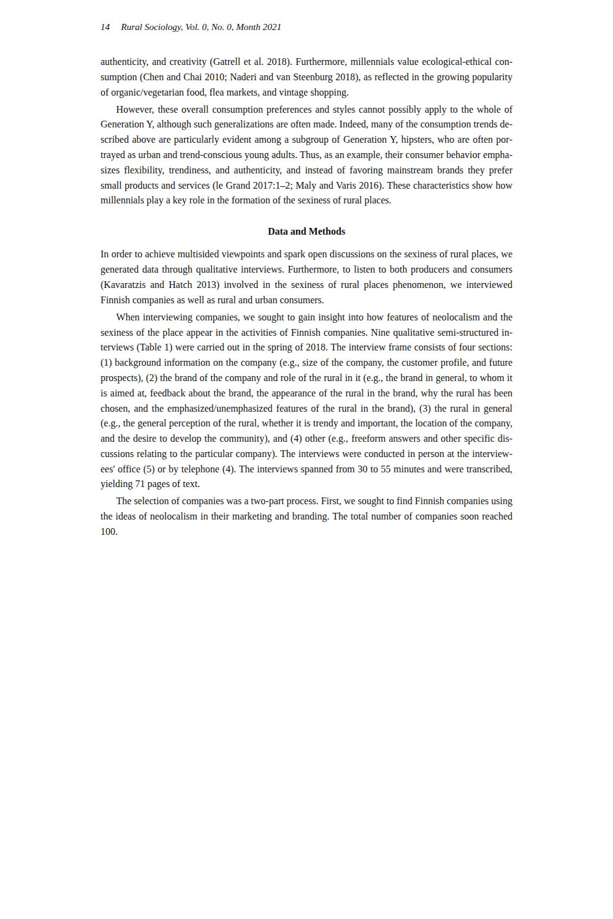14 Rural Sociology, Vol. 0, No. 0, Month 2021
authenticity, and creativity (Gatrell et al. 2018). Furthermore, millennials value ecological-ethical consumption (Chen and Chai 2010; Naderi and van Steenburg 2018), as reflected in the growing popularity of organic/vegetarian food, flea markets, and vintage shopping.
However, these overall consumption preferences and styles cannot possibly apply to the whole of Generation Y, although such generalizations are often made. Indeed, many of the consumption trends described above are particularly evident among a subgroup of Generation Y, hipsters, who are often portrayed as urban and trend-conscious young adults. Thus, as an example, their consumer behavior emphasizes flexibility, trendiness, and authenticity, and instead of favoring mainstream brands they prefer small products and services (le Grand 2017:1–2; Maly and Varis 2016). These characteristics show how millennials play a key role in the formation of the sexiness of rural places.
Data and Methods
In order to achieve multisided viewpoints and spark open discussions on the sexiness of rural places, we generated data through qualitative interviews. Furthermore, to listen to both producers and consumers (Kavaratzis and Hatch 2013) involved in the sexiness of rural places phenomenon, we interviewed Finnish companies as well as rural and urban consumers.
When interviewing companies, we sought to gain insight into how features of neolocalism and the sexiness of the place appear in the activities of Finnish companies. Nine qualitative semi-structured interviews (Table 1) were carried out in the spring of 2018. The interview frame consists of four sections: (1) background information on the company (e.g., size of the company, the customer profile, and future prospects), (2) the brand of the company and role of the rural in it (e.g., the brand in general, to whom it is aimed at, feedback about the brand, the appearance of the rural in the brand, why the rural has been chosen, and the emphasized/unemphasized features of the rural in the brand), (3) the rural in general (e.g., the general perception of the rural, whether it is trendy and important, the location of the company, and the desire to develop the community), and (4) other (e.g., freeform answers and other specific discussions relating to the particular company). The interviews were conducted in person at the interviewees' office (5) or by telephone (4). The interviews spanned from 30 to 55 minutes and were transcribed, yielding 71 pages of text.
The selection of companies was a two-part process. First, we sought to find Finnish companies using the ideas of neolocalism in their marketing and branding. The total number of companies soon reached 100.